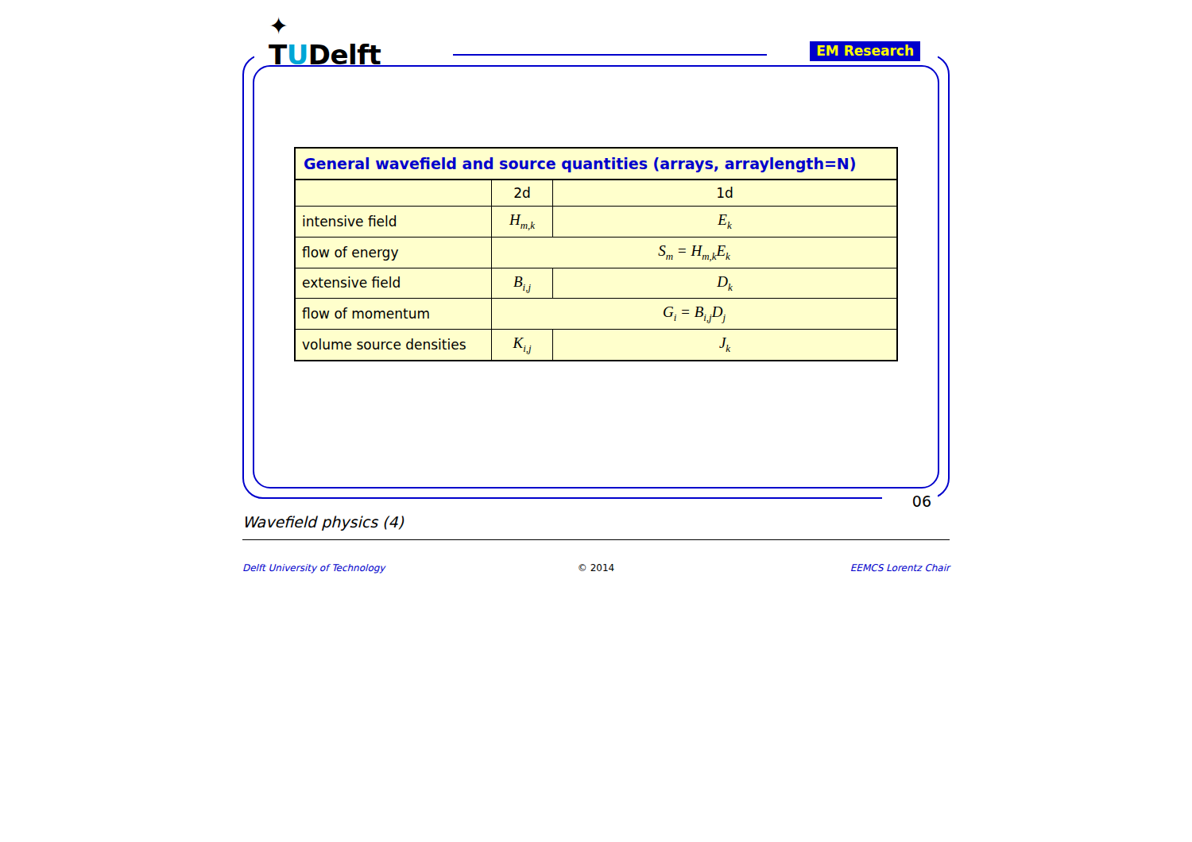✦
TUDelft
EM Research
| General wavefield and source quantities (arrays, arraylength=N) |
| --- |
| | 2d | 1d |
| intensive field | H m,k | E k |
| flow of energy | S m = H m,k E k |
| extensive field | B i,j | D k |
| flow of momentum | G i = B i,j D j |
| volume source densities | K i,j | J k |
06
Wavefield physics (4)
Delft University of Technology © 2014 EEMCS Lorentz Chair